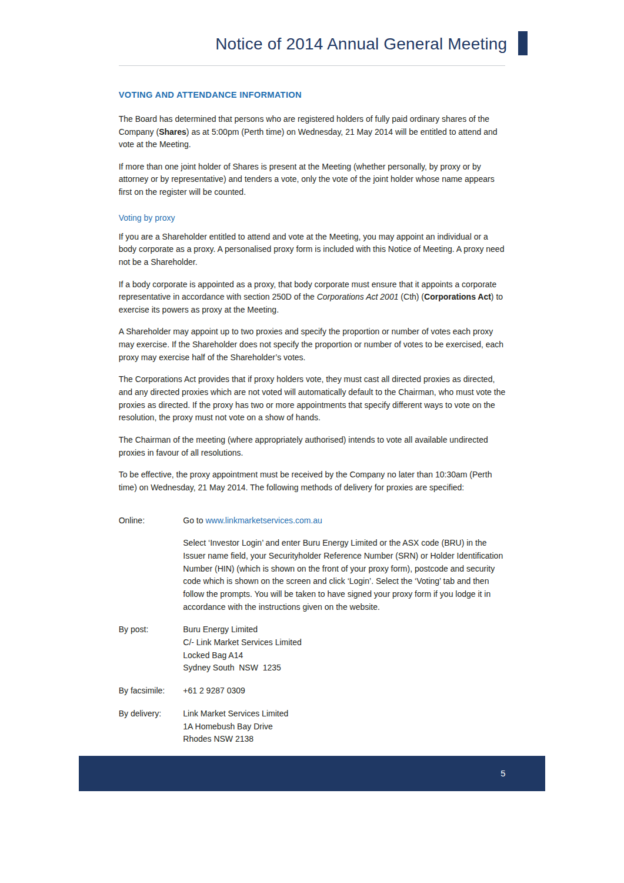Notice of 2014 Annual General Meeting
Voting and Attendance Information
The Board has determined that persons who are registered holders of fully paid ordinary shares of the Company (Shares) as at 5:00pm (Perth time) on Wednesday, 21 May 2014 will be entitled to attend and vote at the Meeting.
If more than one joint holder of Shares is present at the Meeting (whether personally, by proxy or by attorney or by representative) and tenders a vote, only the vote of the joint holder whose name appears first on the register will be counted.
Voting by proxy
If you are a Shareholder entitled to attend and vote at the Meeting, you may appoint an individual or a body corporate as a proxy. A personalised proxy form is included with this Notice of Meeting. A proxy need not be a Shareholder.
If a body corporate is appointed as a proxy, that body corporate must ensure that it appoints a corporate representative in accordance with section 250D of the Corporations Act 2001 (Cth) (Corporations Act) to exercise its powers as proxy at the Meeting.
A Shareholder may appoint up to two proxies and specify the proportion or number of votes each proxy may exercise. If the Shareholder does not specify the proportion or number of votes to be exercised, each proxy may exercise half of the Shareholder’s votes.
The Corporations Act provides that if proxy holders vote, they must cast all directed proxies as directed, and any directed proxies which are not voted will automatically default to the Chairman, who must vote the proxies as directed. If the proxy has two or more appointments that specify different ways to vote on the resolution, the proxy must not vote on a show of hands.
The Chairman of the meeting (where appropriately authorised) intends to vote all available undirected proxies in favour of all resolutions.
To be effective, the proxy appointment must be received by the Company no later than 10:30am (Perth time) on Wednesday, 21 May 2014. The following methods of delivery for proxies are specified:
| Online: | Go to www.linkmarketservices.com.au |
| | Select ‘Investor Login’ and enter Buru Energy Limited or the ASX code (BRU) in the Issuer name field, your Securityholder Reference Number (SRN) or Holder Identification Number (HIN) (which is shown on the front of your proxy form), postcode and security code which is shown on the screen and click ‘Login’. Select the ‘Voting’ tab and then follow the prompts. You will be taken to have signed your proxy form if you lodge it in accordance with the instructions given on the website. |
| By post: | Buru Energy Limited C/- Link Market Services Limited Locked Bag A14 Sydney South NSW 1235 |
| By facsimile: | +61 2 9287 0309 |
| By delivery: | Link Market Services Limited 1A Homebush Bay Drive Rhodes NSW 2138 |
5